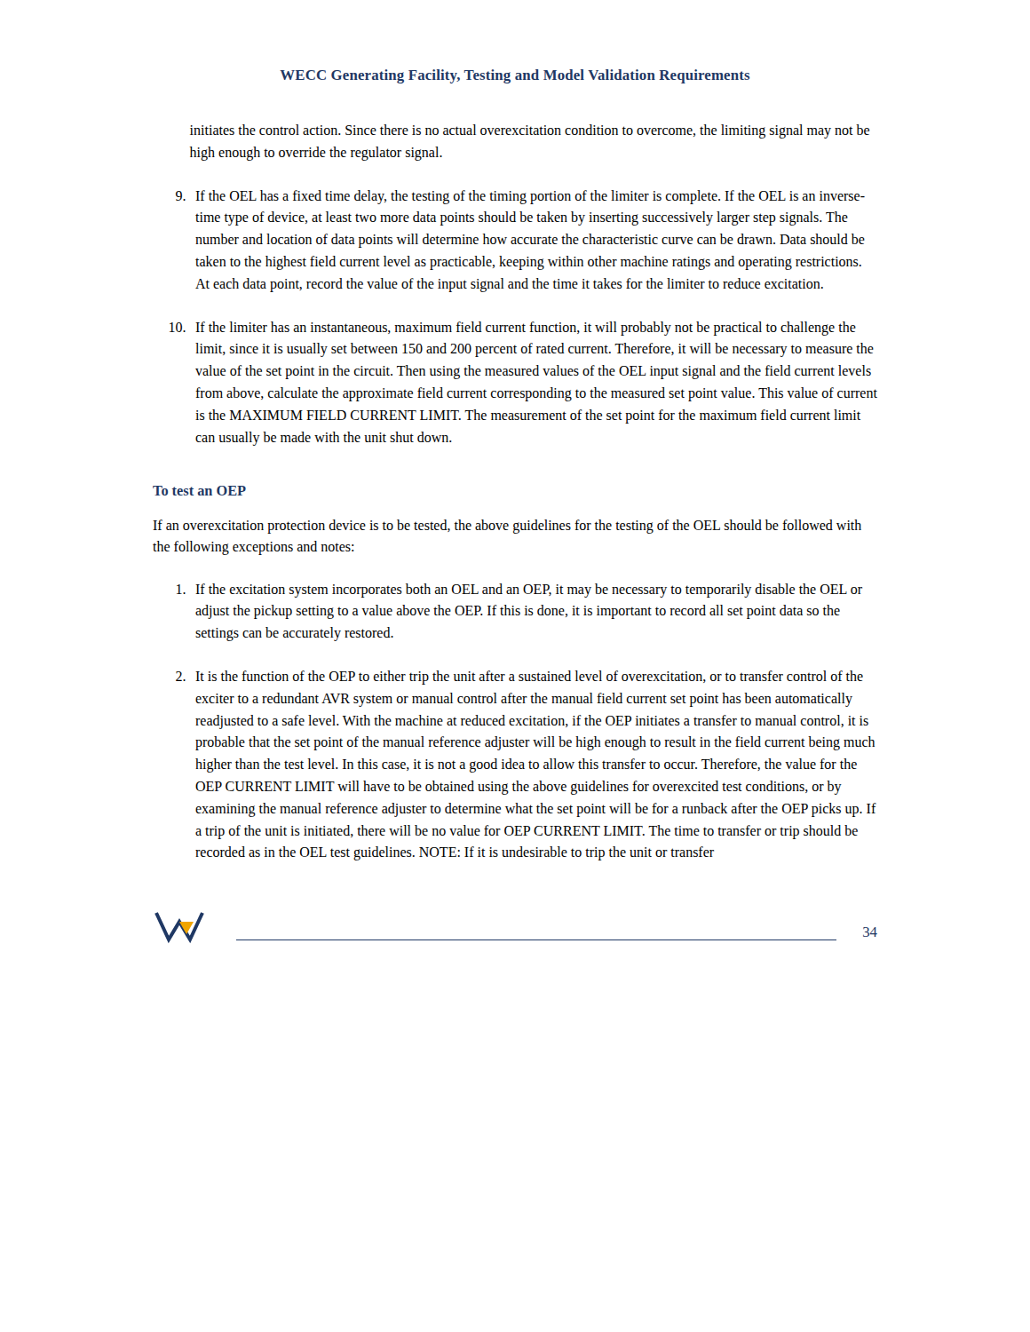WECC Generating Facility, Testing and Model Validation Requirements
initiates the control action. Since there is no actual overexcitation condition to overcome, the limiting signal may not be high enough to override the regulator signal.
If the OEL has a fixed time delay, the testing of the timing portion of the limiter is complete. If the OEL is an inverse-time type of device, at least two more data points should be taken by inserting successively larger step signals. The number and location of data points will determine how accurate the characteristic curve can be drawn. Data should be taken to the highest field current level as practicable, keeping within other machine ratings and operating restrictions. At each data point, record the value of the input signal and the time it takes for the limiter to reduce excitation.
If the limiter has an instantaneous, maximum field current function, it will probably not be practical to challenge the limit, since it is usually set between 150 and 200 percent of rated current. Therefore, it will be necessary to measure the value of the set point in the circuit. Then using the measured values of the OEL input signal and the field current levels from above, calculate the approximate field current corresponding to the measured set point value. This value of current is the MAXIMUM FIELD CURRENT LIMIT. The measurement of the set point for the maximum field current limit can usually be made with the unit shut down.
To test an OEP
If an overexcitation protection device is to be tested, the above guidelines for the testing of the OEL should be followed with the following exceptions and notes:
If the excitation system incorporates both an OEL and an OEP, it may be necessary to temporarily disable the OEL or adjust the pickup setting to a value above the OEP. If this is done, it is important to record all set point data so the settings can be accurately restored.
It is the function of the OEP to either trip the unit after a sustained level of overexcitation, or to transfer control of the exciter to a redundant AVR system or manual control after the manual field current set point has been automatically readjusted to a safe level. With the machine at reduced excitation, if the OEP initiates a transfer to manual control, it is probable that the set point of the manual reference adjuster will be high enough to result in the field current being much higher than the test level. In this case, it is not a good idea to allow this transfer to occur. Therefore, the value for the OEP CURRENT LIMIT will have to be obtained using the above guidelines for overexcited test conditions, or by examining the manual reference adjuster to determine what the set point will be for a runback after the OEP picks up. If a trip of the unit is initiated, there will be no value for OEP CURRENT LIMIT. The time to transfer or trip should be recorded as in the OEL test guidelines. NOTE: If it is undesirable to trip the unit or transfer
34